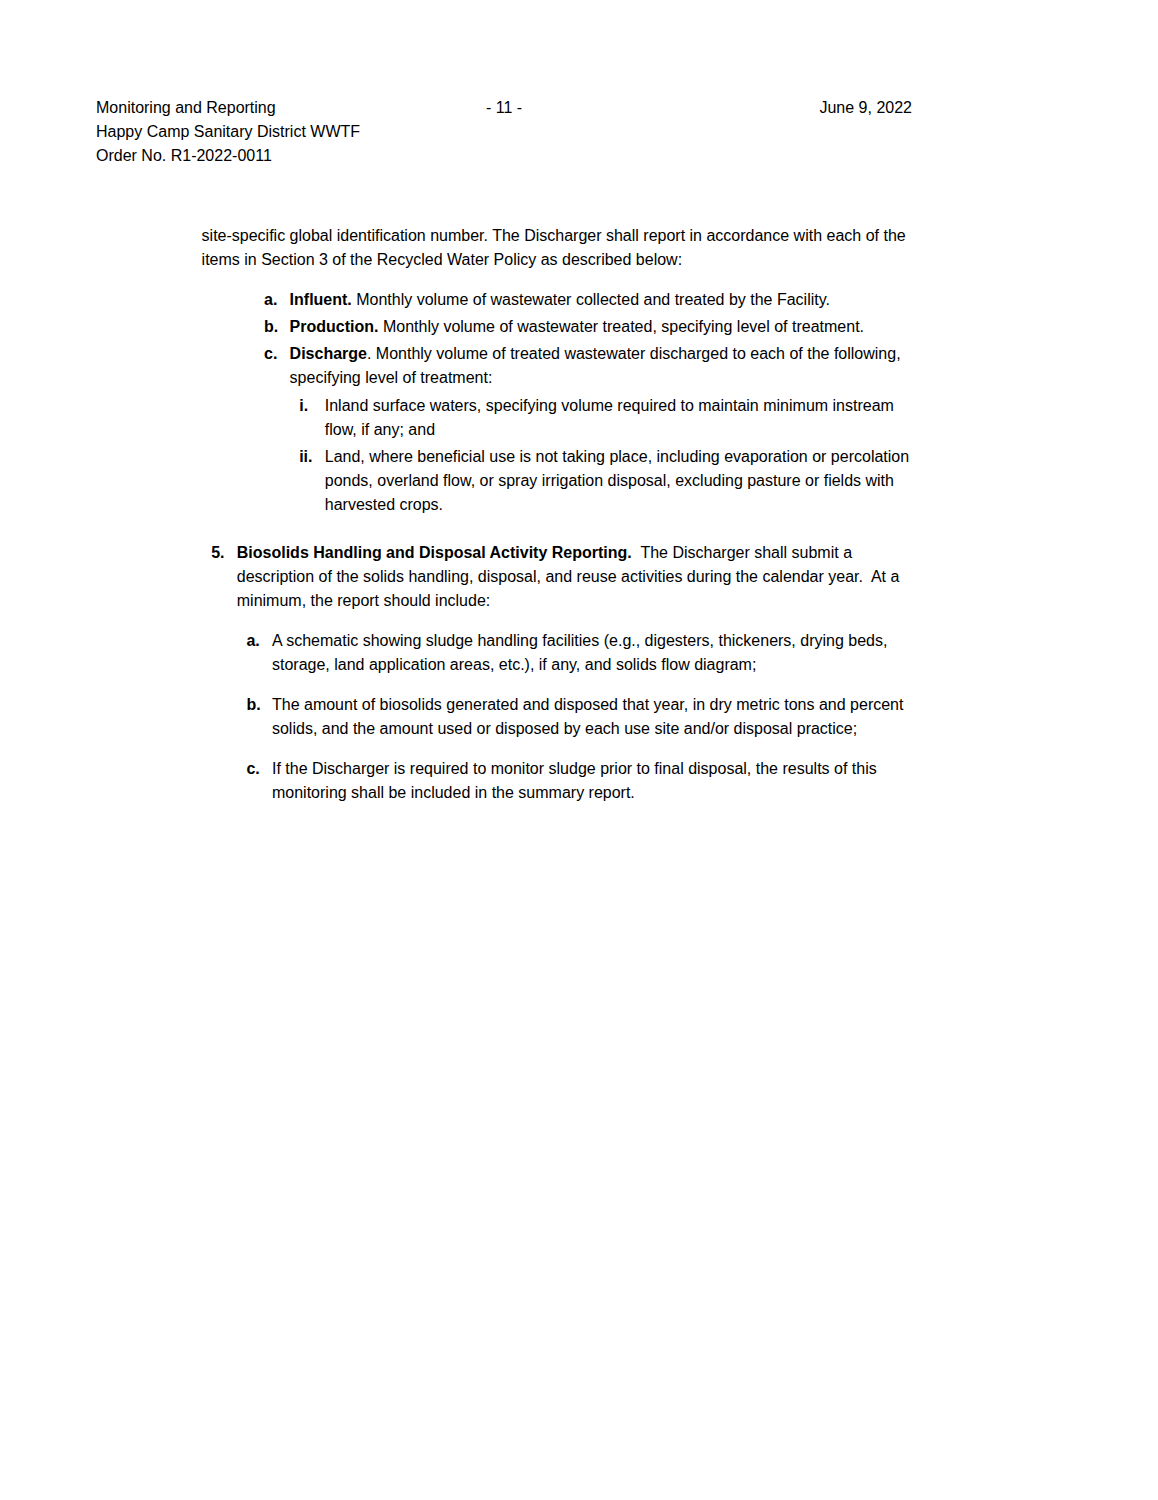Monitoring and Reporting
Happy Camp Sanitary District WWTF
Order No. R1-2022-0011
- 11 -
June 9, 2022
site-specific global identification number. The Discharger shall report in accordance with each of the items in Section 3 of the Recycled Water Policy as described below:
Influent. Monthly volume of wastewater collected and treated by the Facility.
Production. Monthly volume of wastewater treated, specifying level of treatment.
Discharge. Monthly volume of treated wastewater discharged to each of the following, specifying level of treatment:
Inland surface waters, specifying volume required to maintain minimum instream flow, if any; and
Land, where beneficial use is not taking place, including evaporation or percolation ponds, overland flow, or spray irrigation disposal, excluding pasture or fields with harvested crops.
Biosolids Handling and Disposal Activity Reporting. The Discharger shall submit a description of the solids handling, disposal, and reuse activities during the calendar year. At a minimum, the report should include:
A schematic showing sludge handling facilities (e.g., digesters, thickeners, drying beds, storage, land application areas, etc.), if any, and solids flow diagram;
The amount of biosolids generated and disposed that year, in dry metric tons and percent solids, and the amount used or disposed by each use site and/or disposal practice;
If the Discharger is required to monitor sludge prior to final disposal, the results of this monitoring shall be included in the summary report.